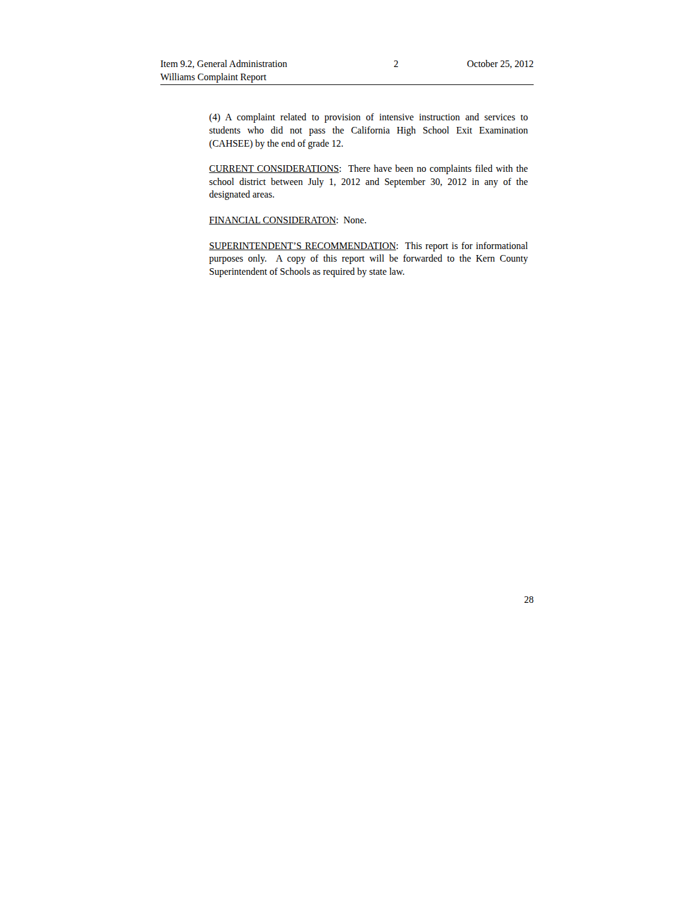| Item 9.2, General Administration | 2 | October 25, 2012 |
| Williams Complaint Report | | |
(4) A complaint related to provision of intensive instruction and services to students who did not pass the California High School Exit Examination (CAHSEE) by the end of grade 12.
CURRENT CONSIDERATIONS: There have been no complaints filed with the school district between July 1, 2012 and September 30, 2012 in any of the designated areas.
FINANCIAL CONSIDERATON: None.
SUPERINTENDENT’S RECOMMENDATION: This report is for informational purposes only. A copy of this report will be forwarded to the Kern County Superintendent of Schools as required by state law.
28